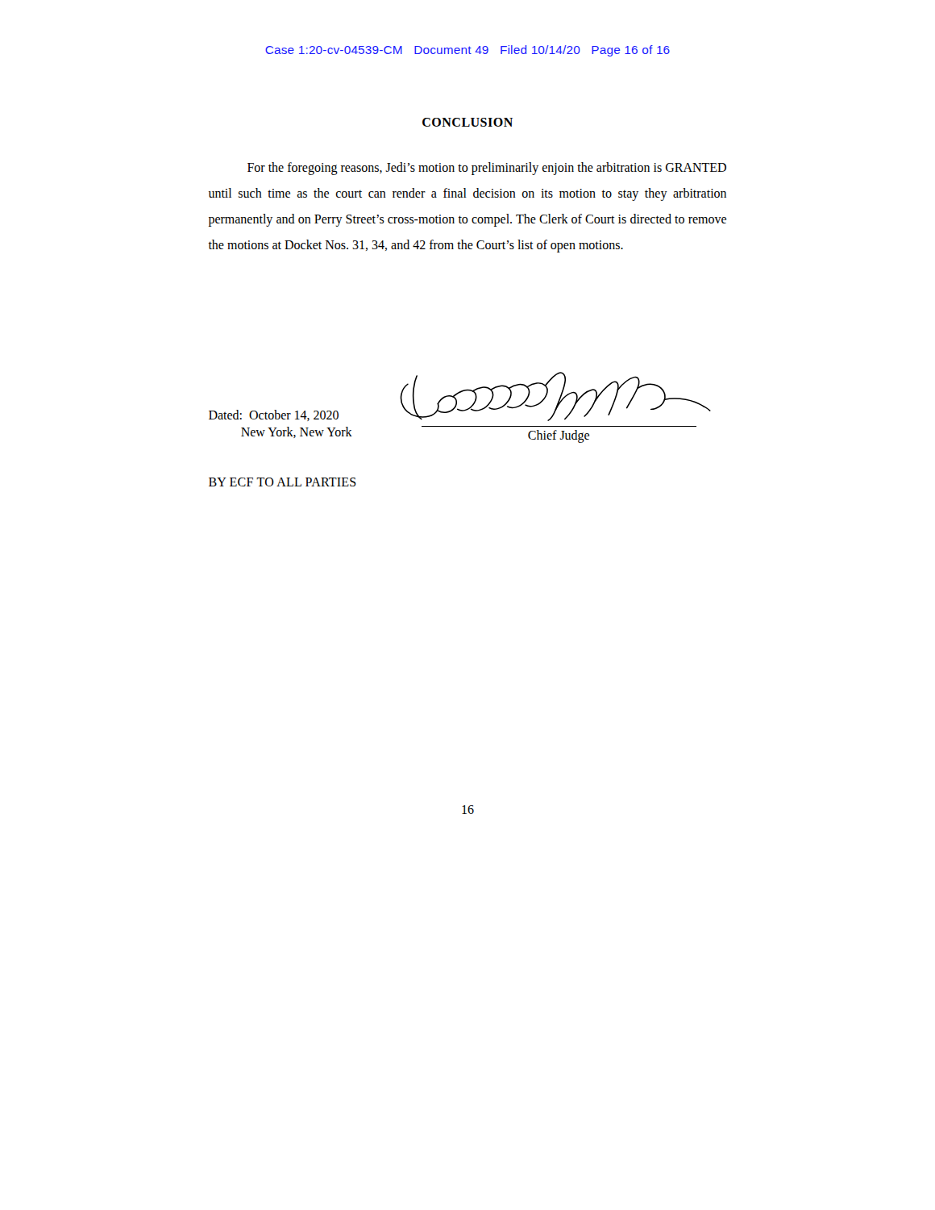Case 1:20-cv-04539-CM Document 49 Filed 10/14/20 Page 16 of 16
CONCLUSION
For the foregoing reasons, Jedi’s motion to preliminarily enjoin the arbitration is GRANTED until such time as the court can render a final decision on its motion to stay they arbitration permanently and on Perry Street’s cross-motion to compel. The Clerk of Court is directed to remove the motions at Docket Nos. 31, 34, and 42 from the Court’s list of open motions.
Dated: October 14, 2020 New York, New York
Chief Judge
BY ECF TO ALL PARTIES
16